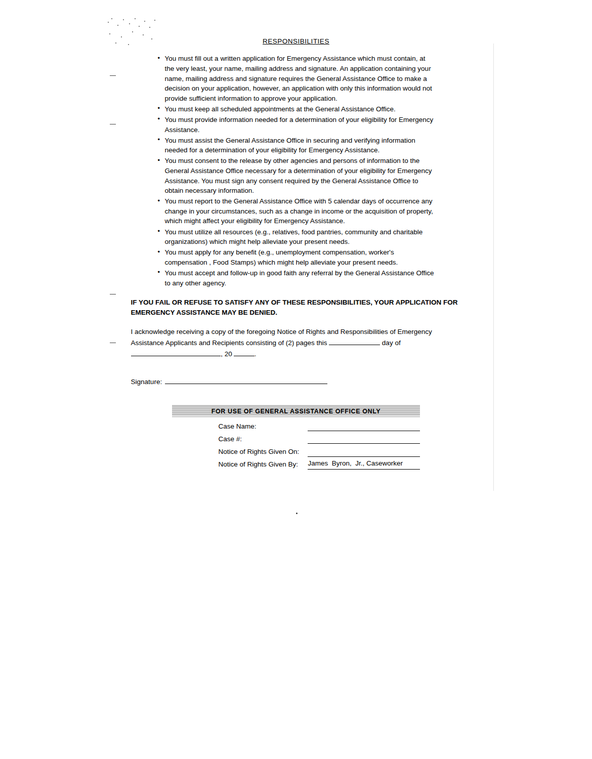RESPONSIBILITIES
You must fill out a written application for Emergency Assistance which must contain, at the very least, your name, mailing address and signature. An application containing your name, mailing address and signature requires the General Assistance Office to make a decision on your application, however, an application with only this information would not provide sufficient information to approve your application.
You must keep all scheduled appointments at the General Assistance Office.
You must provide information needed for a determination of your eligibility for Emergency Assistance.
You must assist the General Assistance Office in securing and verifying information needed for a determination of your eligibility for Emergency Assistance.
You must consent to the release by other agencies and persons of information to the General Assistance Office necessary for a determination of your eligibility for Emergency Assistance. You must sign any consent required by the General Assistance Office to obtain necessary information.
You must report to the General Assistance Office with 5 calendar days of occurrence any change in your circumstances, such as a change in income or the acquisition of property, which might affect your eligibility for Emergency Assistance.
You must utilize all resources (e.g., relatives, food pantries, community and charitable organizations) which might help alleviate your present needs.
You must apply for any benefit (e.g., unemployment compensation, worker's compensation , Food Stamps) which might help alleviate your present needs.
You must accept and follow-up in good faith any referral by the General Assistance Office to any other agency.
IF YOU FAIL OR REFUSE TO SATISFY ANY OF THESE RESPONSIBILITIES, YOUR APPLICATION FOR EMERGENCY ASSISTANCE MAY BE DENIED.
I acknowledge receiving a copy of the foregoing Notice of Rights and Responsibilities of Emergency Assistance Applicants and Recipients consisting of (2) pages this day of
, 20 .
Signature:
FOR USE OF GENERAL ASSISTANCE OFFICE ONLY
| Case Name: | |
| Case #: | |
| Notice of Rights Given On: | |
| Notice of Rights Given By: | James Byron, Jr., Caseworker |